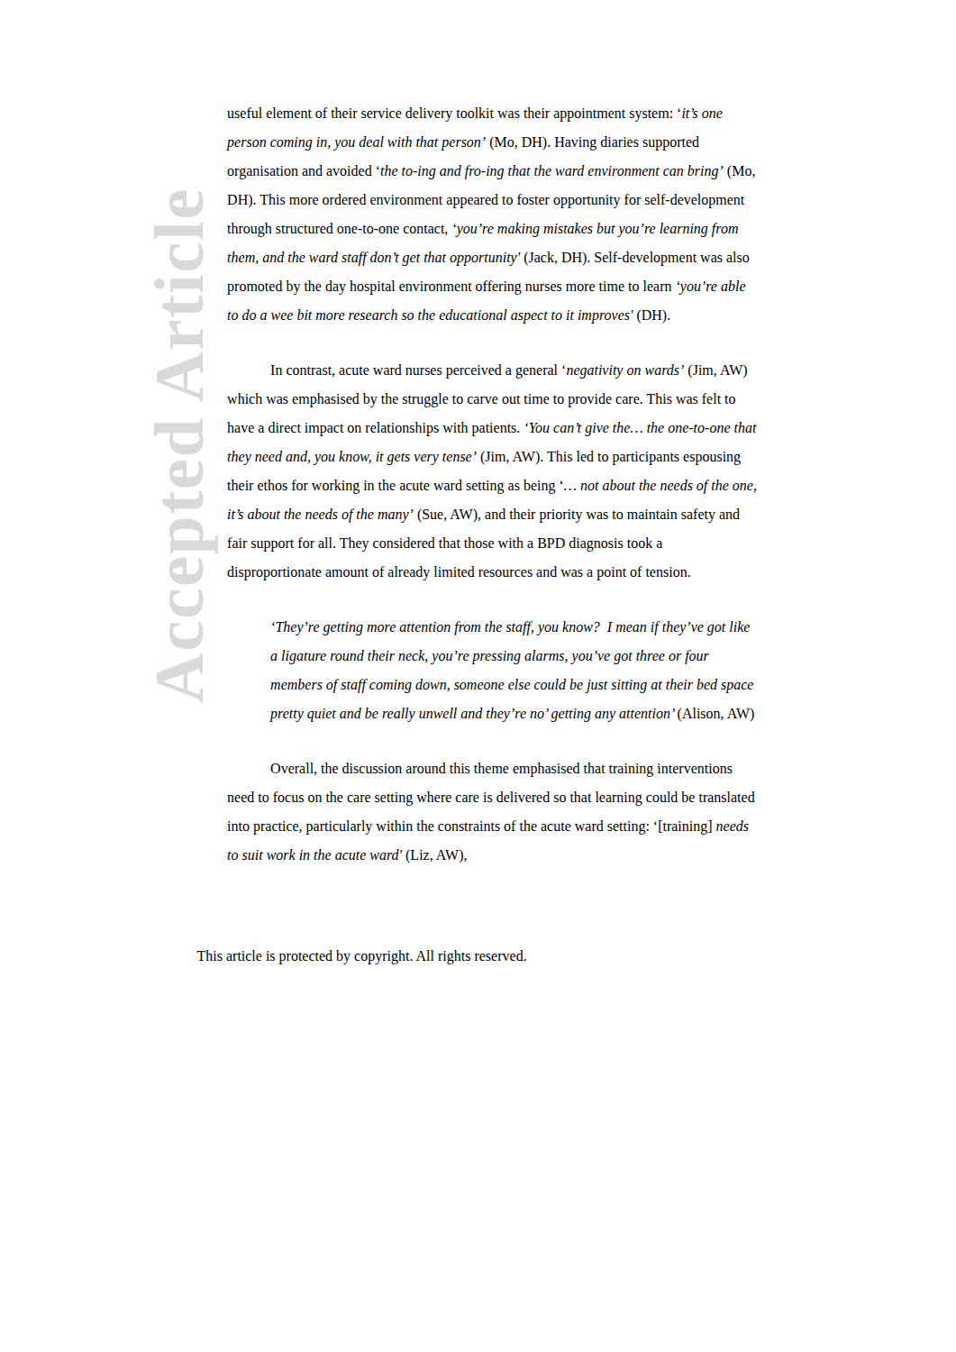Accepted Article
useful element of their service delivery toolkit was their appointment system: ‘it’s one person coming in, you deal with that person’ (Mo, DH). Having diaries supported organisation and avoided ‘the to-ing and fro-ing that the ward environment can bring’ (Mo, DH). This more ordered environment appeared to foster opportunity for self-development through structured one-to-one contact, ‘you’re making mistakes but you’re learning from them, and the ward staff don’t get that opportunity' (Jack, DH). Self-development was also promoted by the day hospital environment offering nurses more time to learn ‘you’re able to do a wee bit more research so the educational aspect to it improves' (DH).
In contrast, acute ward nurses perceived a general ‘negativity on wards’ (Jim, AW) which was emphasised by the struggle to carve out time to provide care. This was felt to have a direct impact on relationships with patients. ‘You can’t give the… the one-to-one that they need and, you know, it gets very tense’ (Jim, AW). This led to participants espousing their ethos for working in the acute ward setting as being ‘… not about the needs of the one, it’s about the needs of the many’ (Sue, AW), and their priority was to maintain safety and fair support for all. They considered that those with a BPD diagnosis took a disproportionate amount of already limited resources and was a point of tension.
‘They’re getting more attention from the staff, you know? I mean if they’ve got like a ligature round their neck, you’re pressing alarms, you’ve got three or four members of staff coming down, someone else could be just sitting at their bed space pretty quiet and be really unwell and they’re no’ getting any attention’ (Alison, AW)
Overall, the discussion around this theme emphasised that training interventions need to focus on the care setting where care is delivered so that learning could be translated into practice, particularly within the constraints of the acute ward setting: ‘[training] needs to suit work in the acute ward' (Liz, AW),
This article is protected by copyright. All rights reserved.